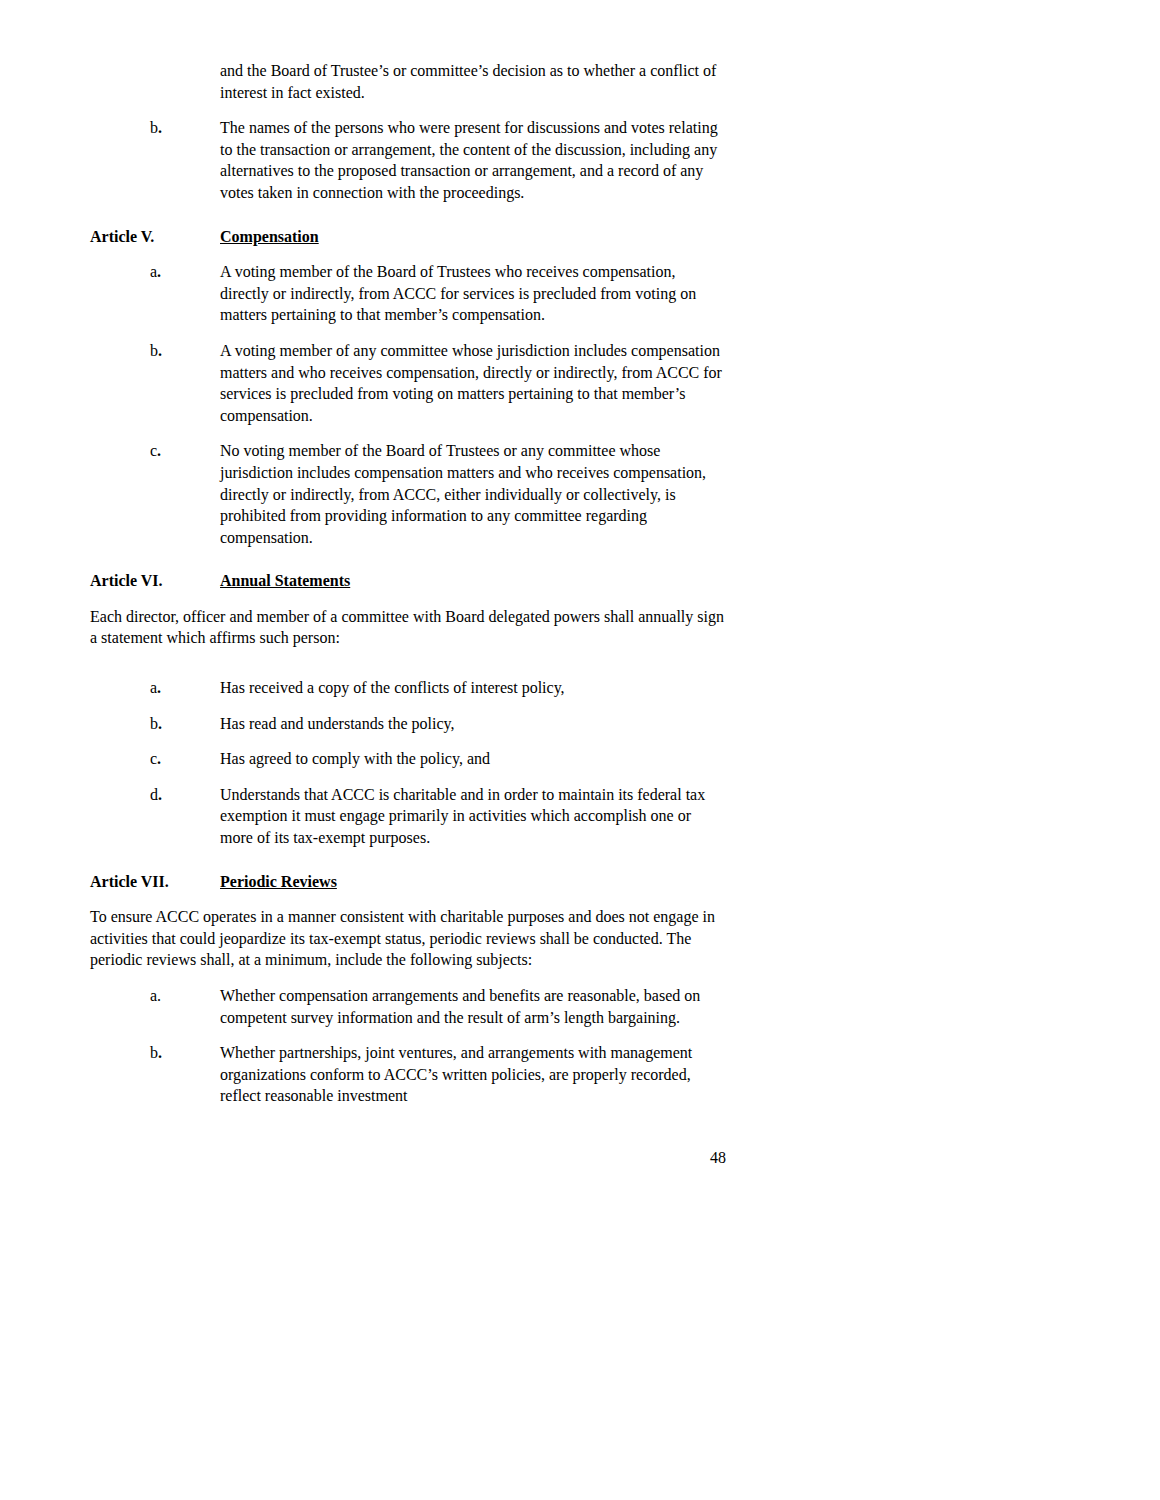and the Board of Trustee’s or committee’s decision as to whether a conflict of interest in fact existed.
b.
The names of the persons who were present for discussions and votes relating to the transaction or arrangement, the content of the discussion, including any alternatives to the proposed transaction or arrangement, and a record of any votes taken in connection with the proceedings.
Article V.
Compensation
a.
A voting member of the Board of Trustees who receives compensation, directly or indirectly, from ACCC for services is precluded from voting on matters pertaining to that member’s compensation.
b.
A voting member of any committee whose jurisdiction includes compensation matters and who receives compensation, directly or indirectly, from ACCC for services is precluded from voting on matters pertaining to that member’s compensation.
c.
No voting member of the Board of Trustees or any committee whose jurisdiction includes compensation matters and who receives compensation, directly or indirectly, from ACCC, either individually or collectively, is prohibited from providing information to any committee regarding compensation.
Article VI.
Annual Statements
Each director, officer and member of a committee with Board delegated powers shall annually sign a statement which affirms such person:
a.
Has received a copy of the conflicts of interest policy,
b.
Has read and understands the policy,
c.
Has agreed to comply with the policy, and
d.
Understands that ACCC is charitable and in order to maintain its federal tax exemption it must engage primarily in activities which accomplish one or more of its tax-exempt purposes.
Article VII.
Periodic Reviews
To ensure ACCC operates in a manner consistent with charitable purposes and does not engage in activities that could jeopardize its tax-exempt status, periodic reviews shall be conducted. The periodic reviews shall, at a minimum, include the following subjects:
a.
Whether compensation arrangements and benefits are reasonable, based on competent survey information and the result of arm’s length bargaining.
b.
Whether partnerships, joint ventures, and arrangements with management organizations conform to ACCC’s written policies, are properly recorded, reflect reasonable investment
48